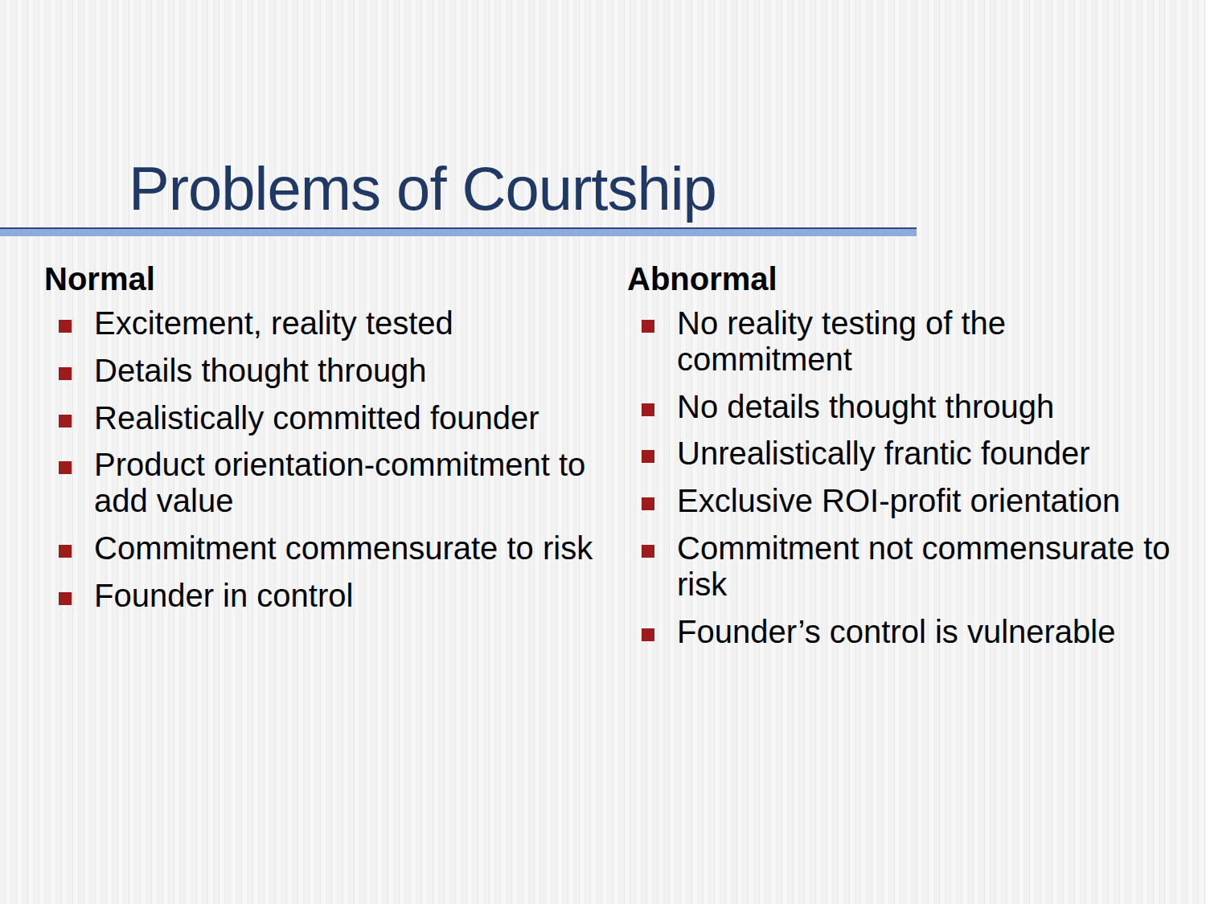Problems of Courtship
Normal
Excitement, reality tested
Details thought through
Realistically committed founder
Product orientation-commitment to add value
Commitment commensurate to risk
Founder in control
Abnormal
No reality testing of the commitment
No details thought through
Unrealistically frantic founder
Exclusive ROI-profit orientation
Commitment not commensurate to risk
Founder’s control is vulnerable